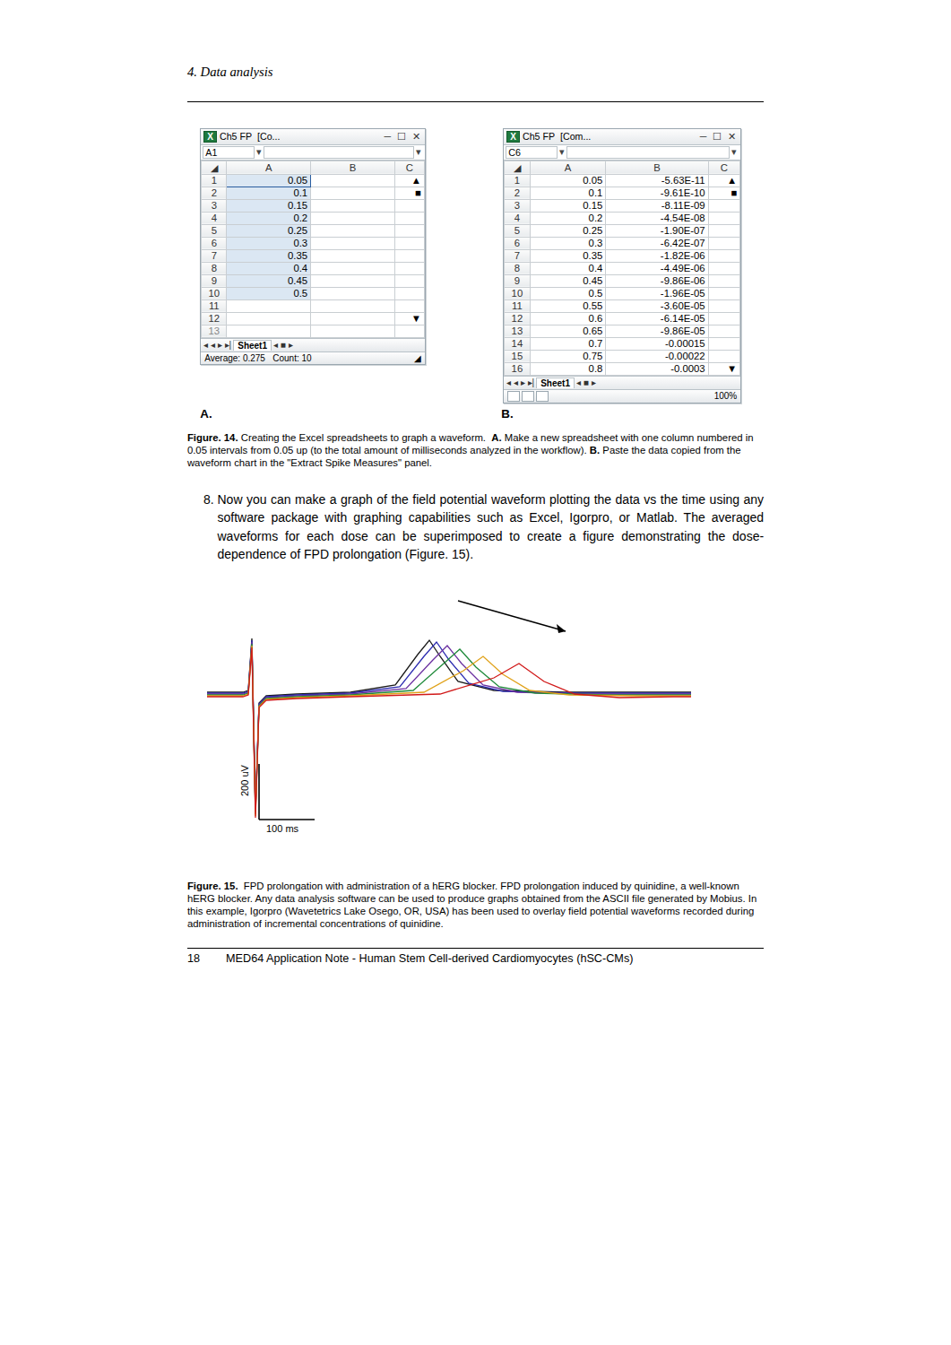4. Data analysis
XCh5 FP [Co... ─ ☐ ✕
A1 ▾ ▾
| ◢ | A | B | C |
| --- | --- | --- | --- |
| 1 | 0.05 | | ▲ |
| 2 | 0.1 | | ■ |
| 3 | 0.15 | | |
| 4 | 0.2 | | |
| 5 | 0.25 | | |
| 6 | 0.3 | | |
| 7 | 0.35 | | |
| 8 | 0.4 | | |
| 9 | 0.45 | | |
| 10 | 0.5 | | |
| 11 | | | |
| 12 | | | ▼ |
| 13 | | | |
◂ ◂ ▸ ▸| Sheet1 ◂ ■ ▸
Average: 0.275 Count: 10
◢
XCh5 FP [Com... ─ ☐ ✕
C6 ▾ ▾
| ◢ | A | B | C |
| --- | --- | --- | --- |
| 1 | 0.05 | -5.63E-11 | ▲ |
| 2 | 0.1 | -9.61E-10 | ■ |
| 3 | 0.15 | -8.11E-09 | |
| 4 | 0.2 | -4.54E-08 | |
| 5 | 0.25 | -1.90E-07 | |
| 6 | 0.3 | -6.42E-07 | |
| 7 | 0.35 | -1.82E-06 | |
| 8 | 0.4 | -4.49E-06 | |
| 9 | 0.45 | -9.86E-06 | |
| 10 | 0.5 | -1.96E-05 | |
| 11 | 0.55 | -3.60E-05 | |
| 12 | 0.6 | -6.14E-05 | |
| 13 | 0.65 | -9.86E-05 | |
| 14 | 0.7 | -0.00015 | |
| 15 | 0.75 | -0.00022 | |
| 16 | 0.8 | -0.0003 | ▼ |
◂ ◂ ▸ ▸| Sheet1 ◂ ■ ▸
100%
A.
B.
Figure. 14. Creating the Excel spreadsheets to graph a waveform. A. Make a new spreadsheet with one column numbered in 0.05 intervals from 0.05 up (to the total amount of milliseconds analyzed in the workflow). B. Paste the data copied from the waveform chart in the "Extract Spike Measures" panel.
Now you can make a graph of the field potential waveform plotting the data vs the time using any software package with graphing capabilities such as Excel, Igorpro, or Matlab. The averaged waveforms for each dose can be superimposed to create a figure demonstrating the dose-dependence of FPD prolongation (Figure. 15).
200 uV 100 ms
Figure. 15. FPD prolongation with administration of a hERG blocker. FPD prolongation induced by quinidine, a well-known hERG blocker. Any data analysis software can be used to produce graphs obtained from the ASCII file generated by Mobius. In this example, Igorpro (Wavetetrics Lake Osego, OR, USA) has been used to overlay field potential waveforms recorded during administration of incremental concentrations of quinidine.
18 MED64 Application Note - Human Stem Cell-derived Cardiomyocytes (hSC-CMs)